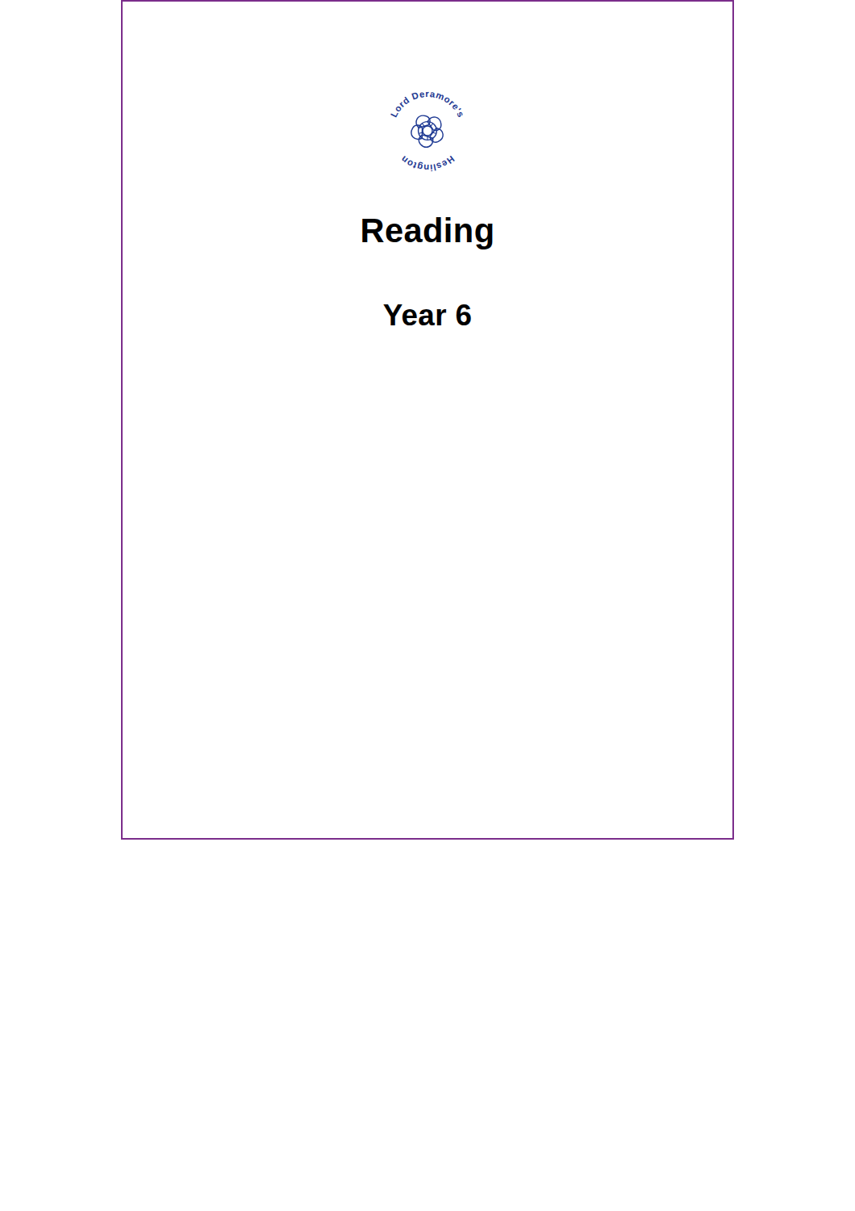Lord Deramore's Heslington
Reading
Year 6